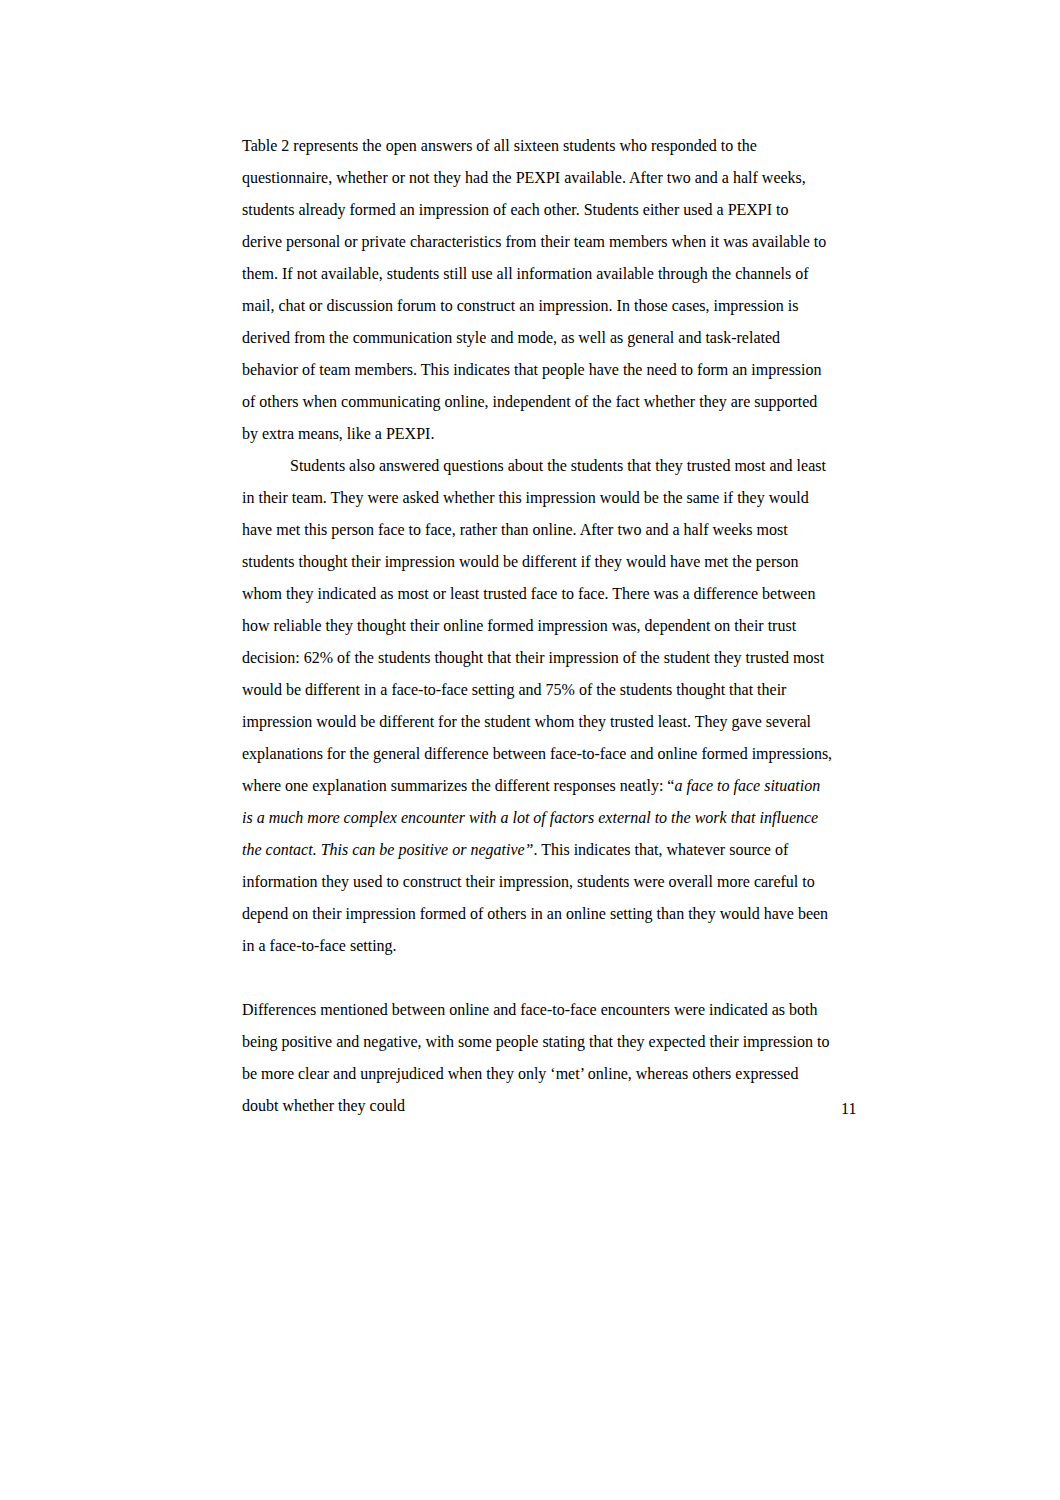Table 2 represents the open answers of all sixteen students who responded to the questionnaire, whether or not they had the PEXPI available. After two and a half weeks, students already formed an impression of each other. Students either used a PEXPI to derive personal or private characteristics from their team members when it was available to them. If not available, students still use all information available through the channels of mail, chat or discussion forum to construct an impression. In those cases, impression is derived from the communication style and mode, as well as general and task-related behavior of team members. This indicates that people have the need to form an impression of others when communicating online, independent of the fact whether they are supported by extra means, like a PEXPI.
Students also answered questions about the students that they trusted most and least in their team. They were asked whether this impression would be the same if they would have met this person face to face, rather than online. After two and a half weeks most students thought their impression would be different if they would have met the person whom they indicated as most or least trusted face to face. There was a difference between how reliable they thought their online formed impression was, dependent on their trust decision: 62% of the students thought that their impression of the student they trusted most would be different in a face-to-face setting and 75% of the students thought that their impression would be different for the student whom they trusted least. They gave several explanations for the general difference between face-to-face and online formed impressions, where one explanation summarizes the different responses neatly: “a face to face situation is a much more complex encounter with a lot of factors external to the work that influence the contact. This can be positive or negative”. This indicates that, whatever source of information they used to construct their impression, students were overall more careful to depend on their impression formed of others in an online setting than they would have been in a face-to-face setting.
Differences mentioned between online and face-to-face encounters were indicated as both being positive and negative, with some people stating that they expected their impression to be more clear and unprejudiced when they only ‘met’ online, whereas others expressed doubt whether they could
11